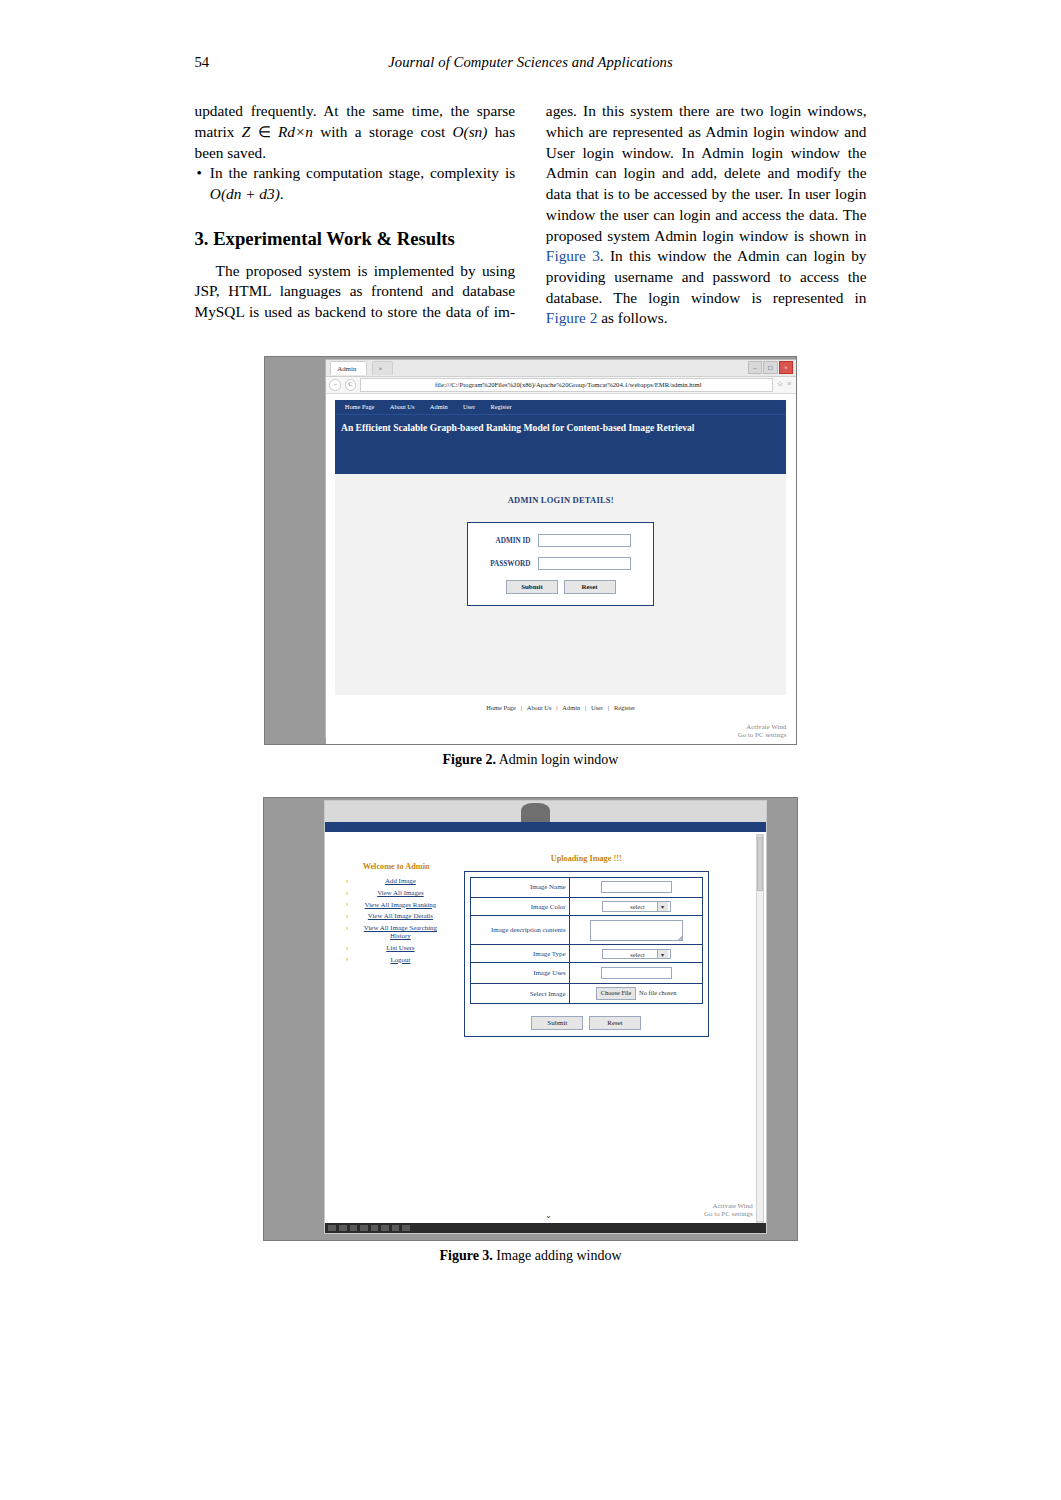54
Journal of Computer Sciences and Applications
updated frequently. At the same time, the sparse matrix Z ∈ Rd×n with a storage cost O(sn) has been saved.
In the ranking computation stage, complexity is O(dn + d3).
3. Experimental Work & Results
The proposed system is implemented by using JSP, HTML languages as frontend and database MySQL is used as backend to store the data of images. In this system there are two login windows, which are represented as Admin login window and User login window. In Admin login window the Admin can login and add, delete and modify the data that is to be accessed by the user. In user login window the user can login and access the data. The proposed system Admin login window is shown in Figure 3. In this window the Admin can login by providing username and password to access the database. The login window is represented in Figure 2 as follows.
Admin
×
–□×
←
C
file:///C:/Program%20Files%20(x86)/Apache%20Group/Tomcat%204.1/webapps/EMR/admin.html
☆ ≡
Home Page About Us Admin User Register
This template
An Efficient Scalable Graph-based Ranking Model for Content-based Image Retrieval
ADMIN LOGIN DETAILS!
| ADMIN ID | |
| PASSWORD | |
| Submit Reset |
Home Page|About Us|Admin|User|Register
Activate Wind
Go to PC settings
Figure 2. Admin login window
Welcome to Admin
Add Image
View All Images
View All Images Ranking
View All Image Details
View All Image Searching History
List Users
Logout
Uploading Image !!!
| Image Name | |
| Image Color | select |
| Image description contents | |
| Image Type | select |
| Image Uses | |
| Select Image | Choose File No file chosen |
Submit Reset
▲
▼
Activate Wind
Go to PC settings
⌄
Figure 3. Image adding window